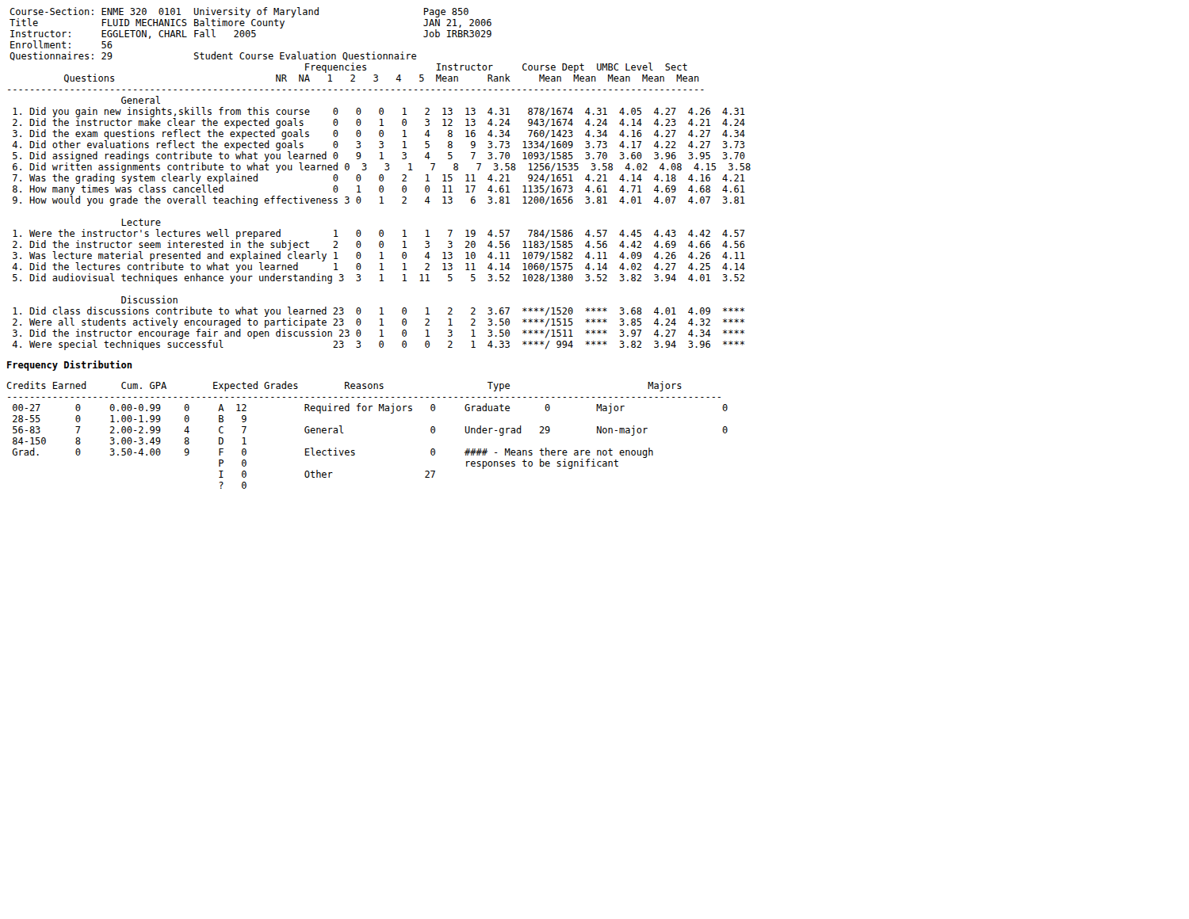| Course-Section: ENME 320 0101 | University of Maryland | Page 850 |
| Title FLUID MECHANICS | Baltimore County | JAN 21, 2006 |
| Instructor: EGGLETON, CHARL | Fall 2005 | Job IRBR3029 |
| Enrollment: 56 | | |
| Questionnaires: 29 | Student Course Evaluation Questionnaire | |
                                                    Frequencies            Instructor     Course Dept  UMBC Level  Sect
          Questions                            NR  NA   1   2   3   4   5  Mean     Rank     Mean  Mean  Mean  Mean  Mean
--------------------------------------------------------------------------------------------------------------------------
                    General
 1. Did you gain new insights,skills from this course    0   0   0   1   2  13  13  4.31   878/1674  4.31  4.05  4.27  4.26  4.31
 2. Did the instructor make clear the expected goals     0   0   1   0   3  12  13  4.24   943/1674  4.24  4.14  4.23  4.21  4.24
 3. Did the exam questions reflect the expected goals    0   0   0   1   4   8  16  4.34   760/1423  4.34  4.16  4.27  4.27  4.34
 4. Did other evaluations reflect the expected goals     0   3   3   1   5   8   9  3.73  1334/1609  3.73  4.17  4.22  4.27  3.73
 5. Did assigned readings contribute to what you learned 0   9   1   3   4   5   7  3.70  1093/1585  3.70  3.60  3.96  3.95  3.70
 6. Did written assignments contribute to what you learned 0  3   3   1   7   8   7  3.58  1256/1535  3.58  4.02  4.08  4.15  3.58
 7. Was the grading system clearly explained             0   0   0   2   1  15  11  4.21   924/1651  4.21  4.14  4.18  4.16  4.21
 8. How many times was class cancelled                   0   1   0   0   0  11  17  4.61  1135/1673  4.61  4.71  4.69  4.68  4.61
 9. How would you grade the overall teaching effectiveness 3 0   1   2   4  13   6  3.81  1200/1656  3.81  4.01  4.07  4.07  3.81

                    Lecture
 1. Were the instructor's lectures well prepared         1   0   0   1   1   7  19  4.57   784/1586  4.57  4.45  4.43  4.42  4.57
 2. Did the instructor seem interested in the subject    2   0   0   1   3   3  20  4.56  1183/1585  4.56  4.42  4.69  4.66  4.56
 3. Was lecture material presented and explained clearly 1   0   1   0   4  13  10  4.11  1079/1582  4.11  4.09  4.26  4.26  4.11
 4. Did the lectures contribute to what you learned      1   0   1   1   2  13  11  4.14  1060/1575  4.14  4.02  4.27  4.25  4.14
 5. Did audiovisual techniques enhance your understanding 3  3   1   1  11   5   5  3.52  1028/1380  3.52  3.82  3.94  4.01  3.52

                    Discussion
 1. Did class discussions contribute to what you learned 23  0   1   0   1   2   2  3.67  ****/1520  ****  3.68  4.01  4.09  ****
 2. Were all students actively encouraged to participate 23  0   1   0   2   1   2  3.50  ****/1515  ****  3.85  4.24  4.32  ****
 3. Did the instructor encourage fair and open discussion 23 0   1   0   1   3   1  3.50  ****/1511  ****  3.97  4.27  4.34  ****
 4. Were special techniques successful                   23  3   0   0   0   2   1  4.33  ****/ 994  ****  3.82  3.94  3.96  ****
Frequency Distribution
Credits Earned      Cum. GPA        Expected Grades        Reasons                  Type                        Majors
-----------------------------------------------------------------------------------------------------------------------------
 00-27      0     0.00-0.99    0     A  12          Required for Majors   0     Graduate      0        Major                 0
 28-55      0     1.00-1.99    0     B   9
 56-83      7     2.00-2.99    4     C   7          General               0     Under-grad   29        Non-major             0
 84-150     8     3.00-3.49    8     D   1
 Grad.      0     3.50-4.00    9     F   0          Electives             0     #### - Means there are not enough
                                     P   0                                      responses to be significant
                                     I   0          Other                27
                                     ?   0